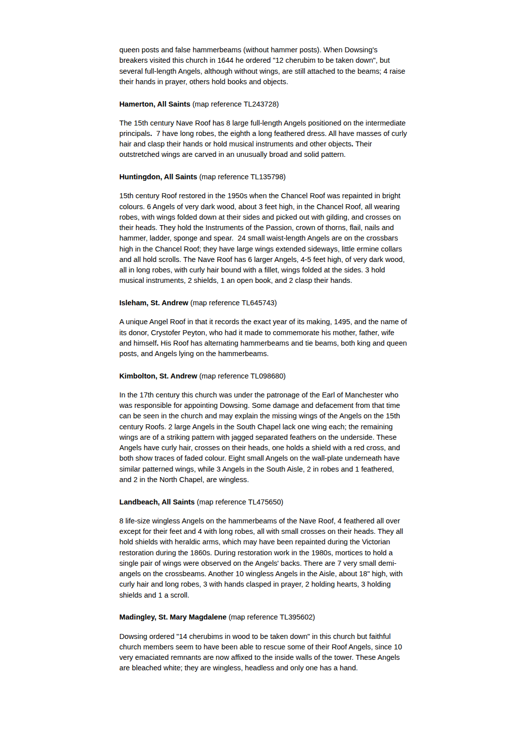queen posts and false hammerbeams (without hammer posts). When Dowsing's breakers visited this church in 1644 he ordered "12 cherubim to be taken down", but several full-length Angels, although without wings, are still attached to the beams; 4 raise their hands in prayer, others hold books and objects.
Hamerton, All Saints (map reference TL243728)
The 15th century Nave Roof has 8 large full-length Angels positioned on the intermediate principals. 7 have long robes, the eighth a long feathered dress. All have masses of curly hair and clasp their hands or hold musical instruments and other objects. Their outstretched wings are carved in an unusually broad and solid pattern.
Huntingdon, All Saints (map reference TL135798)
15th century Roof restored in the 1950s when the Chancel Roof was repainted in bright colours. 6 Angels of very dark wood, about 3 feet high, in the Chancel Roof, all wearing robes, with wings folded down at their sides and picked out with gilding, and crosses on their heads. They hold the Instruments of the Passion, crown of thorns, flail, nails and hammer, ladder, sponge and spear. 24 small waist-length Angels are on the crossbars high in the Chancel Roof; they have large wings extended sideways, little ermine collars and all hold scrolls. The Nave Roof has 6 larger Angels, 4-5 feet high, of very dark wood, all in long robes, with curly hair bound with a fillet, wings folded at the sides. 3 hold musical instruments, 2 shields, 1 an open book, and 2 clasp their hands.
Isleham, St. Andrew (map reference TL645743)
A unique Angel Roof in that it records the exact year of its making, 1495, and the name of its donor, Crystofer Peyton, who had it made to commemorate his mother, father, wife and himself. His Roof has alternating hammerbeams and tie beams, both king and queen posts, and Angels lying on the hammerbeams.
Kimbolton, St. Andrew (map reference TL098680)
In the 17th century this church was under the patronage of the Earl of Manchester who was responsible for appointing Dowsing. Some damage and defacement from that time can be seen in the church and may explain the missing wings of the Angels on the 15th century Roofs. 2 large Angels in the South Chapel lack one wing each; the remaining wings are of a striking pattern with jagged separated feathers on the underside. These Angels have curly hair, crosses on their heads, one holds a shield with a red cross, and both show traces of faded colour. Eight small Angels on the wall-plate underneath have similar patterned wings, while 3 Angels in the South Aisle, 2 in robes and 1 feathered, and 2 in the North Chapel, are wingless.
Landbeach, All Saints (map reference TL475650)
8 life-size wingless Angels on the hammerbeams of the Nave Roof, 4 feathered all over except for their feet and 4 with long robes, all with small crosses on their heads. They all hold shields with heraldic arms, which may have been repainted during the Victorian restoration during the 1860s. During restoration work in the 1980s, mortices to hold a single pair of wings were observed on the Angels' backs. There are 7 very small demi-angels on the crossbeams. Another 10 wingless Angels in the Aisle, about 18" high, with curly hair and long robes, 3 with hands clasped in prayer, 2 holding hearts, 3 holding shields and 1 a scroll.
Madingley, St. Mary Magdalene (map reference TL395602)
Dowsing ordered "14 cherubims in wood to be taken down" in this church but faithful church members seem to have been able to rescue some of their Roof Angels, since 10 very emaciated remnants are now affixed to the inside walls of the tower. These Angels are bleached white; they are wingless, headless and only one has a hand.